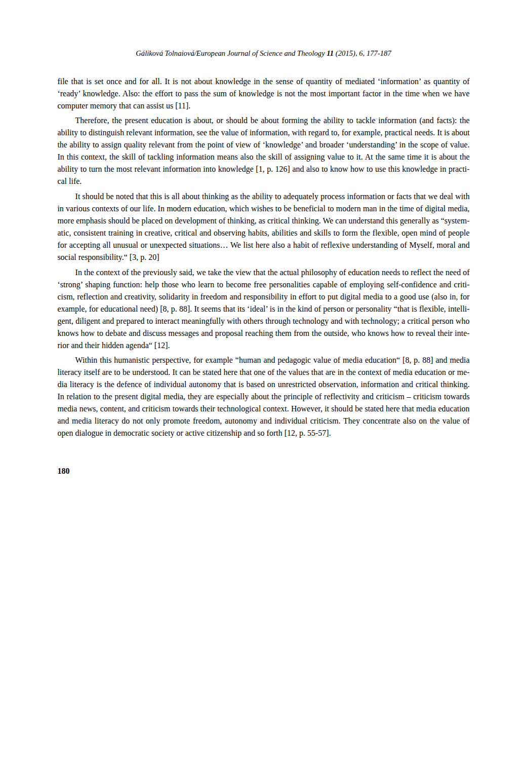Gáliková Tolnaiová/European Journal of Science and Theology 11 (2015), 6, 177-187
file that is set once and for all. It is not about knowledge in the sense of quantity of mediated ‘information’ as quantity of ‘ready’ knowledge. Also: the effort to pass the sum of knowledge is not the most important factor in the time when we have computer memory that can assist us [11].
Therefore, the present education is about, or should be about forming the ability to tackle information (and facts): the ability to distinguish relevant information, see the value of information, with regard to, for example, practical needs. It is about the ability to assign quality relevant from the point of view of ‘knowledge’ and broader ‘understanding’ in the scope of value. In this context, the skill of tackling information means also the skill of assigning value to it. At the same time it is about the ability to turn the most relevant information into knowledge [1, p. 126] and also to know how to use this knowledge in practical life.
It should be noted that this is all about thinking as the ability to adequately process information or facts that we deal with in various contexts of our life. In modern education, which wishes to be beneficial to modern man in the time of digital media, more emphasis should be placed on development of thinking, as critical thinking. We can understand this generally as “systematic, consistent training in creative, critical and observing habits, abilities and skills to form the flexible, open mind of people for accepting all unusual or unexpected situations… We list here also a habit of reflexive understanding of Myself, moral and social responsibility.“ [3, p. 20]
In the context of the previously said, we take the view that the actual philosophy of education needs to reflect the need of ‘strong’ shaping function: help those who learn to become free personalities capable of employing self-confidence and criticism, reflection and creativity, solidarity in freedom and responsibility in effort to put digital media to a good use (also in, for example, for educational need) [8, p. 88]. It seems that its ‘ideal’ is in the kind of person or personality “that is flexible, intelligent, diligent and prepared to interact meaningfully with others through technology and with technology; a critical person who knows how to debate and discuss messages and proposal reaching them from the outside, who knows how to reveal their interior and their hidden agenda“ [12].
Within this humanistic perspective, for example “human and pedagogic value of media education“ [8, p. 88] and media literacy itself are to be understood. It can be stated here that one of the values that are in the context of media education or media literacy is the defence of individual autonomy that is based on unrestricted observation, information and critical thinking. In relation to the present digital media, they are especially about the principle of reflectivity and criticism – criticism towards media news, content, and criticism towards their technological context. However, it should be stated here that media education and media literacy do not only promote freedom, autonomy and individual criticism. They concentrate also on the value of open dialogue in democratic society or active citizenship and so forth [12, p. 55-57].
180